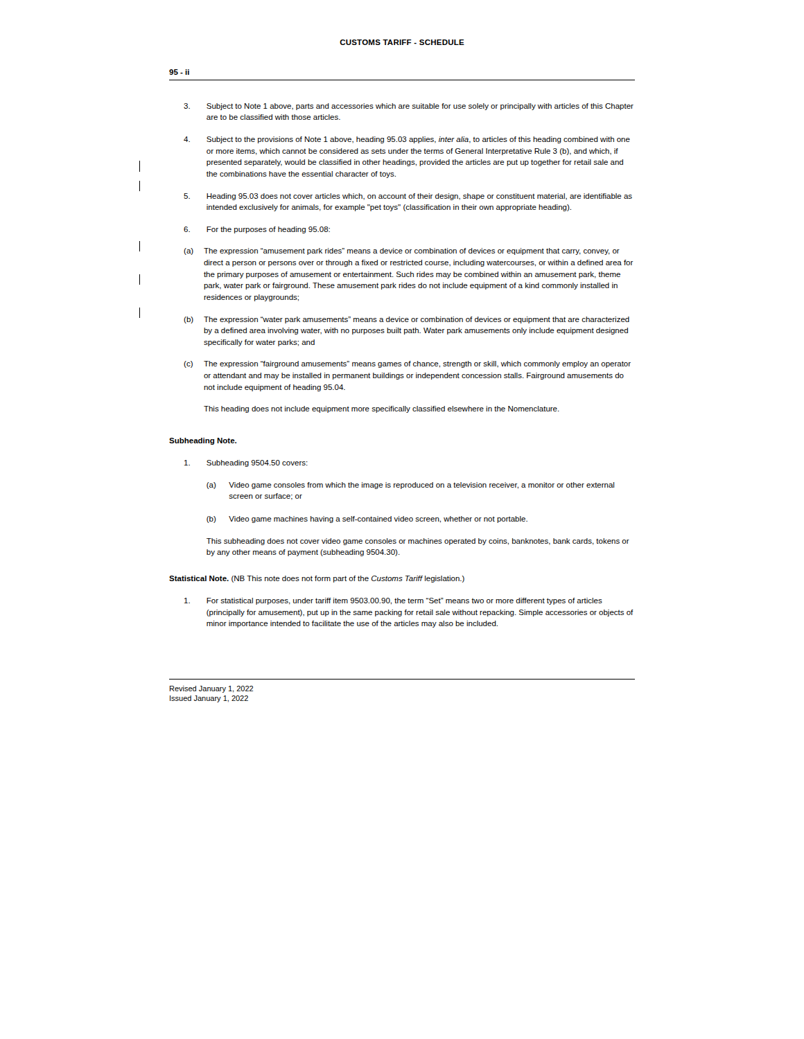CUSTOMS TARIFF - SCHEDULE
95 - ii
3. Subject to Note 1 above, parts and accessories which are suitable for use solely or principally with articles of this Chapter are to be classified with those articles.
4. Subject to the provisions of Note 1 above, heading 95.03 applies, inter alia, to articles of this heading combined with one or more items, which cannot be considered as sets under the terms of General Interpretative Rule 3 (b), and which, if presented separately, would be classified in other headings, provided the articles are put up together for retail sale and the combinations have the essential character of toys.
5. Heading 95.03 does not cover articles which, on account of their design, shape or constituent material, are identifiable as intended exclusively for animals, for example "pet toys" (classification in their own appropriate heading).
6. For the purposes of heading 95.08:
(a) The expression “amusement park rides” means a device or combination of devices or equipment that carry, convey, or direct a person or persons over or through a fixed or restricted course, including watercourses, or within a defined area for the primary purposes of amusement or entertainment. Such rides may be combined within an amusement park, theme park, water park or fairground. These amusement park rides do not include equipment of a kind commonly installed in residences or playgrounds;
(b) The expression “water park amusements” means a device or combination of devices or equipment that are characterized by a defined area involving water, with no purposes built path. Water park amusements only include equipment designed specifically for water parks; and
(c) The expression “fairground amusements” means games of chance, strength or skill, which commonly employ an operator or attendant and may be installed in permanent buildings or independent concession stalls. Fairground amusements do not include equipment of heading 95.04.
This heading does not include equipment more specifically classified elsewhere in the Nomenclature.
Subheading Note.
1. Subheading 9504.50 covers:
(a) Video game consoles from which the image is reproduced on a television receiver, a monitor or other external screen or surface; or
(b) Video game machines having a self-contained video screen, whether or not portable.
This subheading does not cover video game consoles or machines operated by coins, banknotes, bank cards, tokens or by any other means of payment (subheading 9504.30).
Statistical Note. (NB This note does not form part of the Customs Tariff legislation.)
1. For statistical purposes, under tariff item 9503.00.90, the term “Set” means two or more different types of articles (principally for amusement), put up in the same packing for retail sale without repacking. Simple accessories or objects of minor importance intended to facilitate the use of the articles may also be included.
Revised January 1, 2022
Issued January 1, 2022